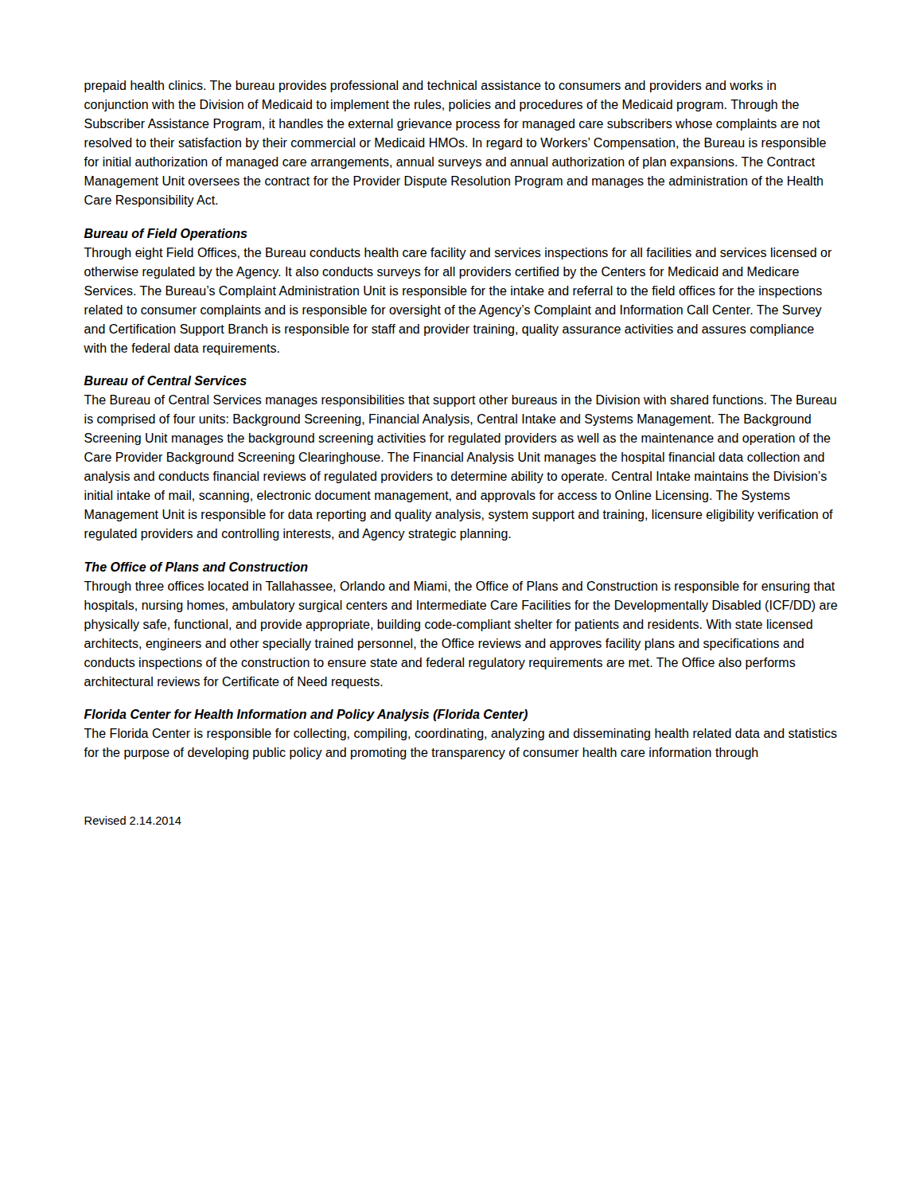prepaid health clinics. The bureau provides professional and technical assistance to consumers and providers and works in conjunction with the Division of Medicaid to implement the rules, policies and procedures of the Medicaid program. Through the Subscriber Assistance Program, it handles the external grievance process for managed care subscribers whose complaints are not resolved to their satisfaction by their commercial or Medicaid HMOs. In regard to Workers’ Compensation, the Bureau is responsible for initial authorization of managed care arrangements, annual surveys and annual authorization of plan expansions. The Contract Management Unit oversees the contract for the Provider Dispute Resolution Program and manages the administration of the Health Care Responsibility Act.
Bureau of Field Operations
Through eight Field Offices, the Bureau conducts health care facility and services inspections for all facilities and services licensed or otherwise regulated by the Agency. It also conducts surveys for all providers certified by the Centers for Medicaid and Medicare Services. The Bureau’s Complaint Administration Unit is responsible for the intake and referral to the field offices for the inspections related to consumer complaints and is responsible for oversight of the Agency’s Complaint and Information Call Center. The Survey and Certification Support Branch is responsible for staff and provider training, quality assurance activities and assures compliance with the federal data requirements.
Bureau of Central Services
The Bureau of Central Services manages responsibilities that support other bureaus in the Division with shared functions. The Bureau is comprised of four units: Background Screening, Financial Analysis, Central Intake and Systems Management. The Background Screening Unit manages the background screening activities for regulated providers as well as the maintenance and operation of the Care Provider Background Screening Clearinghouse. The Financial Analysis Unit manages the hospital financial data collection and analysis and conducts financial reviews of regulated providers to determine ability to operate. Central Intake maintains the Division’s initial intake of mail, scanning, electronic document management, and approvals for access to Online Licensing. The Systems Management Unit is responsible for data reporting and quality analysis, system support and training, licensure eligibility verification of regulated providers and controlling interests, and Agency strategic planning.
The Office of Plans and Construction
Through three offices located in Tallahassee, Orlando and Miami, the Office of Plans and Construction is responsible for ensuring that hospitals, nursing homes, ambulatory surgical centers and Intermediate Care Facilities for the Developmentally Disabled (ICF/DD) are physically safe, functional, and provide appropriate, building code-compliant shelter for patients and residents. With state licensed architects, engineers and other specially trained personnel, the Office reviews and approves facility plans and specifications and conducts inspections of the construction to ensure state and federal regulatory requirements are met. The Office also performs architectural reviews for Certificate of Need requests.
Florida Center for Health Information and Policy Analysis (Florida Center)
The Florida Center is responsible for collecting, compiling, coordinating, analyzing and disseminating health related data and statistics for the purpose of developing public policy and promoting the transparency of consumer health care information through
Revised 2.14.2014